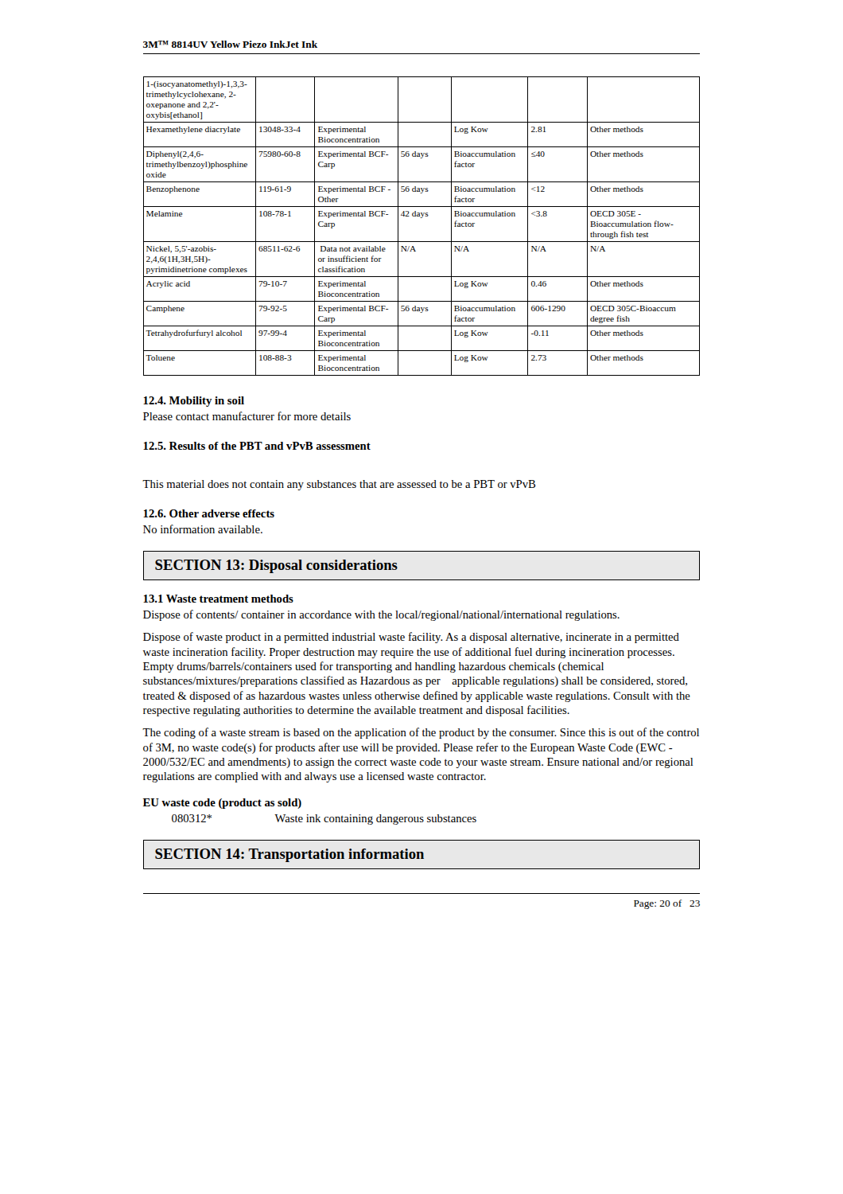3M™ 8814UV Yellow Piezo InkJet Ink
| 1-(isocyanatomethyl)-1,3,3-trimethylcyclohexane, 2-oxepanone and 2,2'-oxybis[ethanol] | | | | | | |
| Hexamethylene diacrylate | 13048-33-4 | Experimental Bioconcentration | | Log Kow | 2.81 | Other methods |
| Diphenyl(2,4,6-trimethylbenzoyl)phosphine oxide | 75980-60-8 | Experimental BCF- Carp | 56 days | Bioaccumulation factor | ≤40 | Other methods |
| Benzophenone | 119-61-9 | Experimental BCF - Other | 56 days | Bioaccumulation factor | <12 | Other methods |
| Melamine | 108-78-1 | Experimental BCF- Carp | 42 days | Bioaccumulation factor | <3.8 | OECD 305E - Bioaccumulation flow-through fish test |
| Nickel, 5,5'-azobis-2,4,6(1H,3H,5H)-pyrimidinetrione complexes | 68511-62-6 | Data not available or insufficient for classification | N/A | N/A | N/A | N/A |
| Acrylic acid | 79-10-7 | Experimental Bioconcentration | | Log Kow | 0.46 | Other methods |
| Camphene | 79-92-5 | Experimental BCF- Carp | 56 days | Bioaccumulation factor | 606-1290 | OECD 305C-Bioaccum degree fish |
| Tetrahydrofurfuryl alcohol | 97-99-4 | Experimental Bioconcentration | | Log Kow | -0.11 | Other methods |
| Toluene | 108-88-3 | Experimental Bioconcentration | | Log Kow | 2.73 | Other methods |
12.4. Mobility in soil
Please contact manufacturer for more details
12.5. Results of the PBT and vPvB assessment
This material does not contain any substances that are assessed to be a PBT or vPvB
12.6. Other adverse effects
No information available.
SECTION 13: Disposal considerations
13.1 Waste treatment methods
Dispose of contents/ container in accordance with the local/regional/national/international regulations.
Dispose of waste product in a permitted industrial waste facility. As a disposal alternative, incinerate in a permitted waste incineration facility. Proper destruction may require the use of additional fuel during incineration processes. Empty drums/barrels/containers used for transporting and handling hazardous chemicals (chemical substances/mixtures/preparations classified as Hazardous as per applicable regulations) shall be considered, stored, treated & disposed of as hazardous wastes unless otherwise defined by applicable waste regulations. Consult with the respective regulating authorities to determine the available treatment and disposal facilities.
The coding of a waste stream is based on the application of the product by the consumer. Since this is out of the control of 3M, no waste code(s) for products after use will be provided. Please refer to the European Waste Code (EWC - 2000/532/EC and amendments) to assign the correct waste code to your waste stream. Ensure national and/or regional regulations are complied with and always use a licensed waste contractor.
EU waste code (product as sold)
080312*Waste ink containing dangerous substances
SECTION 14: Transportation information
Page: 20 of 23